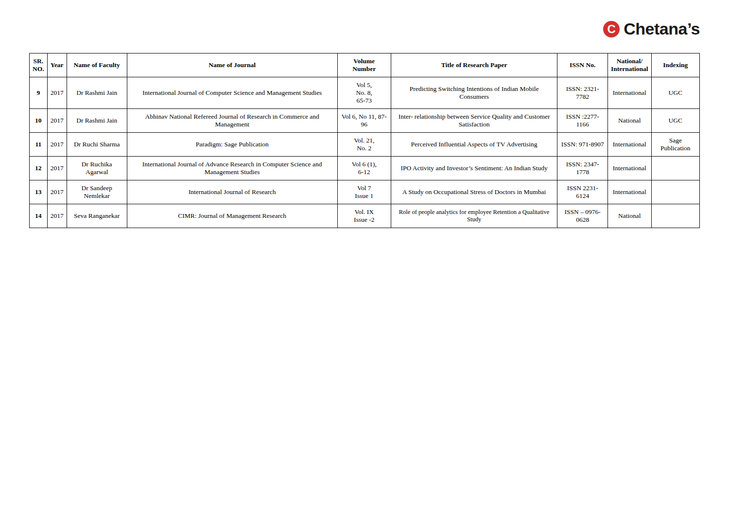C Chetana’s
| SR. NO. | Year | Name of Faculty | Name of Journal | Volume Number | Title of Research Paper | ISSN No. | National/ International | Indexing |
| --- | --- | --- | --- | --- | --- | --- | --- | --- |
| 9 | 2017 | Dr Rashmi Jain | International Journal of Computer Science and Management Studies | Vol 5, No. 8, 65-73 | Predicting Switching Intentions of Indian Mobile Consumers | ISSN: 2321-7782 | International | UGC |
| 10 | 2017 | Dr Rashmi Jain | Abhinav National Refereed Journal of Research in Commerce and Management | Vol 6, No 11, 87-96 | Inter- relationship between Service Quality and Customer Satisfaction | ISSN :2277-1166 | National | UGC |
| 11 | 2017 | Dr Ruchi Sharma | Paradigm: Sage Publication | Vol. 21, No. 2 | Perceived Influential Aspects of TV Advertising | ISSN: 971-8907 | International | Sage Publication |
| 12 | 2017 | Dr Ruchika Agarwal | International Journal of Advance Research in Computer Science and Management Studies | Vol 6 (1), 6-12 | IPO Activity and Investor’s Sentiment: An Indian Study | ISSN: 2347-1778 | International | |
| 13 | 2017 | Dr Sandeep Nemlekar | International Journal of Research | Vol 7 Issue 1 | A Study on Occupational Stress of Doctors in Mumbai | ISSN 2231-6124 | International | |
| 14 | 2017 | Seva Ranganekar | CIMR: Journal of Management Research | Vol. IX Issue -2 | Role of people analytics for employee Retention a Qualitative Study | ISSN – 0976-0628 | National | |